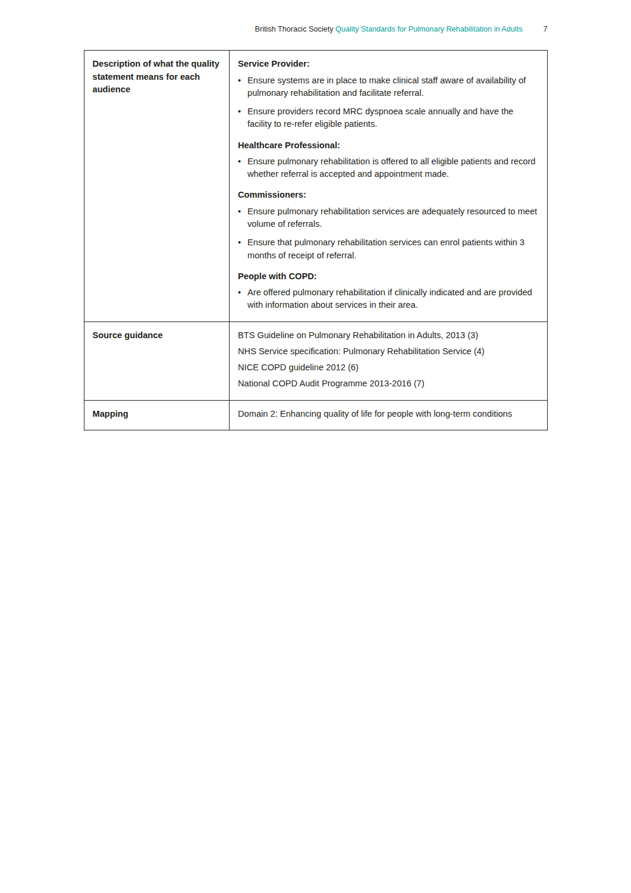British Thoracic Society Quality Standards for Pulmonary Rehabilitation in Adults
7
| Description of what the quality statement means for each audience | Service Provider: Ensure systems are in place to make clinical staff aware of availability of pulmonary rehabilitation and facilitate referral. Ensure providers record MRC dyspnoea scale annually and have the facility to re-refer eligible patients. Healthcare Professional: Ensure pulmonary rehabilitation is offered to all eligible patients and record whether referral is accepted and appointment made. Commissioners: Ensure pulmonary rehabilitation services are adequately resourced to meet volume of referrals. Ensure that pulmonary rehabilitation services can enrol patients within 3 months of receipt of referral. People with COPD: Are offered pulmonary rehabilitation if clinically indicated and are provided with information about services in their area. |
| Source guidance | BTS Guideline on Pulmonary Rehabilitation in Adults, 2013 (3) NHS Service specification: Pulmonary Rehabilitation Service (4) NICE COPD guideline 2012 (6) National COPD Audit Programme 2013-2016 (7) |
| Mapping | Domain 2: Enhancing quality of life for people with long-term conditions |